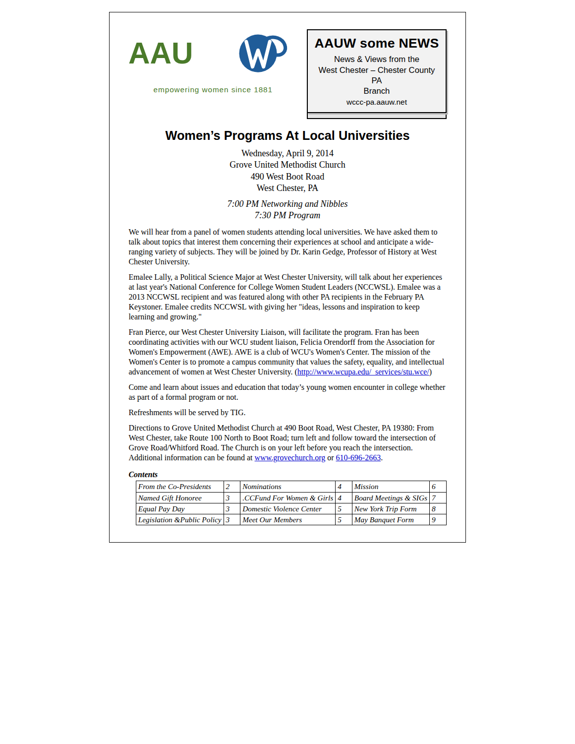AAU
empowering women since 1881
AAUW some NEWS
News & Views from the
West Chester – Chester County PA
Branch
wccc-pa.aauw.net
Women’s Programs At Local Universities
Wednesday, April 9, 2014
Grove United Methodist Church
490 West Boot Road
West Chester, PA
7:00 PM Networking and Nibbles
7:30 PM Program
We will hear from a panel of women students attending local universities. We have asked them to talk about topics that interest them concerning their experiences at school and anticipate a wide-ranging variety of subjects. They will be joined by Dr. Karin Gedge, Professor of History at West Chester University.
Emalee Lally, a Political Science Major at West Chester University, will talk about her experiences at last year's National Conference for College Women Student Leaders (NCCWSL). Emalee was a 2013 NCCWSL recipient and was featured along with other PA recipients in the February PA Keystoner. Emalee credits NCCWSL with giving her "ideas, lessons and inspiration to keep learning and growing."
Fran Pierce, our West Chester University Liaison, will facilitate the program. Fran has been coordinating activities with our WCU student liaison, Felicia Orendorff from the Association for Women's Empowerment (AWE). AWE is a club of WCU's Women's Center. The mission of the Women's Center is to promote a campus community that values the safety, equality, and intellectual advancement of women at West Chester University. (http://www.wcupa.edu/_services/stu.wce/)
Come and learn about issues and education that today’s young women encounter in college whether as part of a formal program or not.
Refreshments will be served by TIG.
Directions to Grove United Methodist Church at 490 Boot Road, West Chester, PA 19380: From West Chester, take Route 100 North to Boot Road; turn left and follow toward the intersection of Grove Road/Whitford Road. The Church is on your left before you reach the intersection. Additional information can be found at www.grovechurch.org or 610-696-2663.
Contents
| From the Co-Presidents | 2 | Nominations | 4 | Mission | 6 |
| Named Gift Honoree | 3 | .CCFund For Women & Girls | 4 | Board Meetings & SIGs | 7 |
| Equal Pay Day | 3 | Domestic Violence Center | 5 | New York Trip Form | 8 |
| Legislation &Public Policy | 3 | Meet Our Members | 5 | May Banquet Form | 9 |